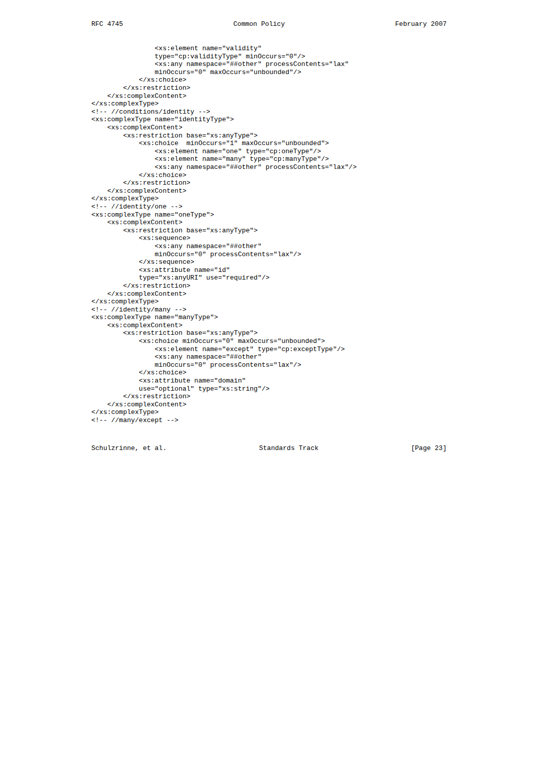RFC 4745 Common Policy February 2007
                <xs:element name="validity"
                type="cp:validityType" minOccurs="0"/>
                <xs:any namespace="##other" processContents="lax"
                minOccurs="0" maxOccurs="unbounded"/>
            </xs:choice>
        </xs:restriction>
    </xs:complexContent>
</xs:complexType>
<!-- //conditions/identity -->
<xs:complexType name="identityType">
    <xs:complexContent>
        <xs:restriction base="xs:anyType">
            <xs:choice  minOccurs="1" maxOccurs="unbounded">
                <xs:element name="one" type="cp:oneType"/>
                <xs:element name="many" type="cp:manyType"/>
                <xs:any namespace="##other" processContents="lax"/>
            </xs:choice>
        </xs:restriction>
    </xs:complexContent>
</xs:complexType>
<!-- //identity/one -->
<xs:complexType name="oneType">
    <xs:complexContent>
        <xs:restriction base="xs:anyType">
            <xs:sequence>
                <xs:any namespace="##other"
                minOccurs="0" processContents="lax"/>
            </xs:sequence>
            <xs:attribute name="id"
            type="xs:anyURI" use="required"/>
        </xs:restriction>
    </xs:complexContent>
</xs:complexType>
<!-- //identity/many -->
<xs:complexType name="manyType">
    <xs:complexContent>
        <xs:restriction base="xs:anyType">
            <xs:choice minOccurs="0" maxOccurs="unbounded">
                <xs:element name="except" type="cp:exceptType"/>
                <xs:any namespace="##other"
                minOccurs="0" processContents="lax"/>
            </xs:choice>
            <xs:attribute name="domain"
            use="optional" type="xs:string"/>
        </xs:restriction>
    </xs:complexContent>
</xs:complexType>
<!-- //many/except -->
Schulzrinne, et al. Standards Track [Page 23]